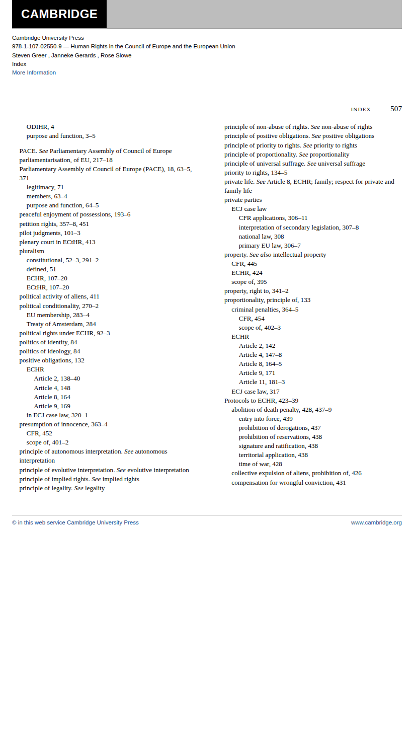CAMBRIDGE
Cambridge University Press
978-1-107-02550-9 — Human Rights in the Council of Europe and the European Union
Steven Greer , Janneke Gerards , Rose Slowe
Index
More Information
index 507
ODIHR, 4
purpose and function, 3–5
PACE. See Parliamentary Assembly of Council of Europe
parliamentarisation, of EU, 217–18
Parliamentary Assembly of Council of Europe (PACE), 18, 63–5, 371
legitimacy, 71
members, 63–4
purpose and function, 64–5
peaceful enjoyment of possessions, 193–6
petition rights, 357–8, 451
pilot judgments, 101–3
plenary court in ECtHR, 413
pluralism
constitutional, 52–3, 291–2
defined, 51
ECHR, 107–20
ECtHR, 107–20
political activity of aliens, 411
political conditionality, 270–2
EU membership, 283–4
Treaty of Amsterdam, 284
political rights under ECHR, 92–3
politics of identity, 84
politics of ideology, 84
positive obligations, 132
ECHR
Article 2, 138–40
Article 4, 148
Article 8, 164
Article 9, 169
in ECJ case law, 320–1
presumption of innocence, 363–4
CFR, 452
scope of, 401–2
principle of autonomous interpretation. See autonomous interpretation
principle of evolutive interpretation. See evolutive interpretation
principle of implied rights. See implied rights
principle of legality. See legality
principle of non-abuse of rights. See non-abuse of rights
principle of positive obligations. See positive obligations
principle of priority to rights. See priority to rights
principle of proportionality. See proportionality
principle of universal suffrage. See universal suffrage
priority to rights, 134–5
private life. See Article 8, ECHR; family; respect for private and family life
private parties
ECJ case law
CFR applications, 306–11
interpretation of secondary legislation, 307–8
national law, 308
primary EU law, 306–7
property. See also intellectual property
CFR, 445
ECHR, 424
scope of, 395
property, right to, 341–2
proportionality, principle of, 133
criminal penalties, 364–5
CFR, 454
scope of, 402–3
ECHR
Article 2, 142
Article 4, 147–8
Article 8, 164–5
Article 9, 171
Article 11, 181–3
ECJ case law, 317
Protocols to ECHR, 423–39
abolition of death penalty, 428, 437–9
entry into force, 439
prohibition of derogations, 437
prohibition of reservations, 438
signature and ratification, 438
territorial application, 438
time of war, 428
collective expulsion of aliens, prohibition of, 426
compensation for wrongful conviction, 431
© in this web service Cambridge University Press
www.cambridge.org